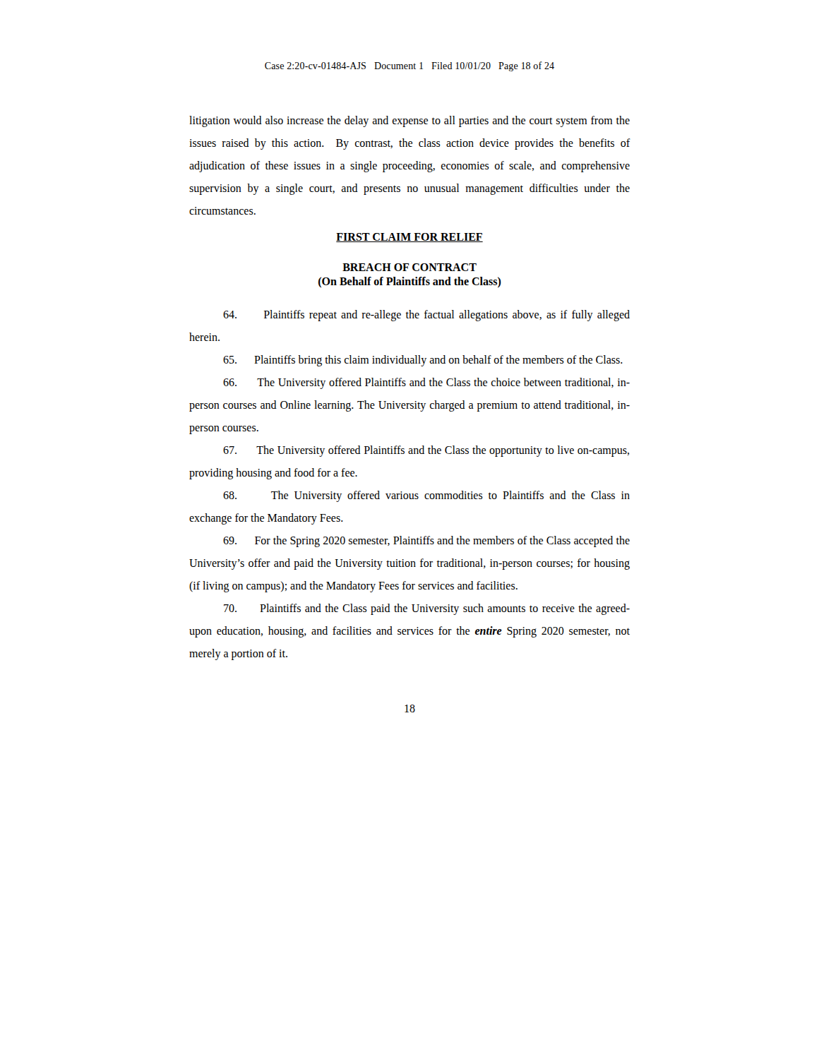Case 2:20-cv-01484-AJS Document 1 Filed 10/01/20 Page 18 of 24
litigation would also increase the delay and expense to all parties and the court system from the issues raised by this action. By contrast, the class action device provides the benefits of adjudication of these issues in a single proceeding, economies of scale, and comprehensive supervision by a single court, and presents no unusual management difficulties under the circumstances.
FIRST CLAIM FOR RELIEF
BREACH OF CONTRACT(On Behalf of Plaintiffs and the Class)
64. Plaintiffs repeat and re-allege the factual allegations above, as if fully alleged herein.
65. Plaintiffs bring this claim individually and on behalf of the members of the Class.
66. The University offered Plaintiffs and the Class the choice between traditional, in-person courses and Online learning. The University charged a premium to attend traditional, in-person courses.
67. The University offered Plaintiffs and the Class the opportunity to live on-campus, providing housing and food for a fee.
68. The University offered various commodities to Plaintiffs and the Class in exchange for the Mandatory Fees.
69. For the Spring 2020 semester, Plaintiffs and the members of the Class accepted the University’s offer and paid the University tuition for traditional, in-person courses; for housing (if living on campus); and the Mandatory Fees for services and facilities.
70. Plaintiffs and the Class paid the University such amounts to receive the agreed-upon education, housing, and facilities and services for the entire Spring 2020 semester, not merely a portion of it.
18